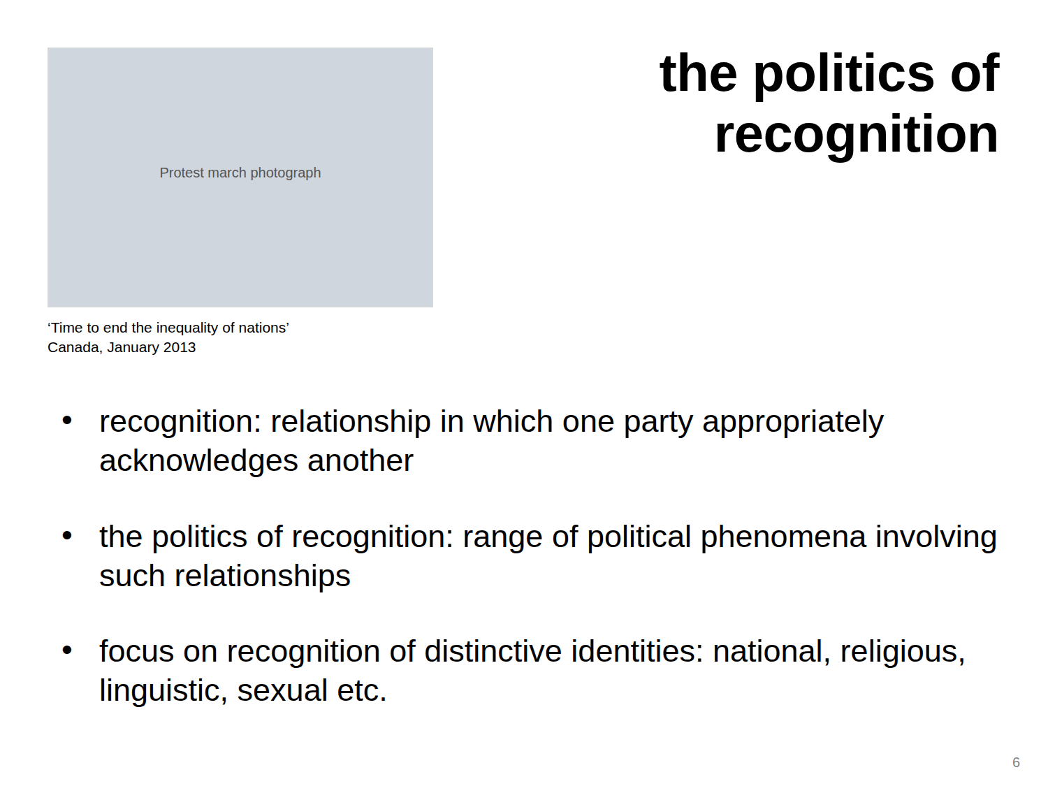the politics of recognition
‘Time to end the inequality of nations’
Canada, January 2013
recognition: relationship in which one party appropriately acknowledges another
the politics of recognition: range of political phenomena involving such relationships
focus on recognition of distinctive identities: national, religious, linguistic, sexual etc.
6